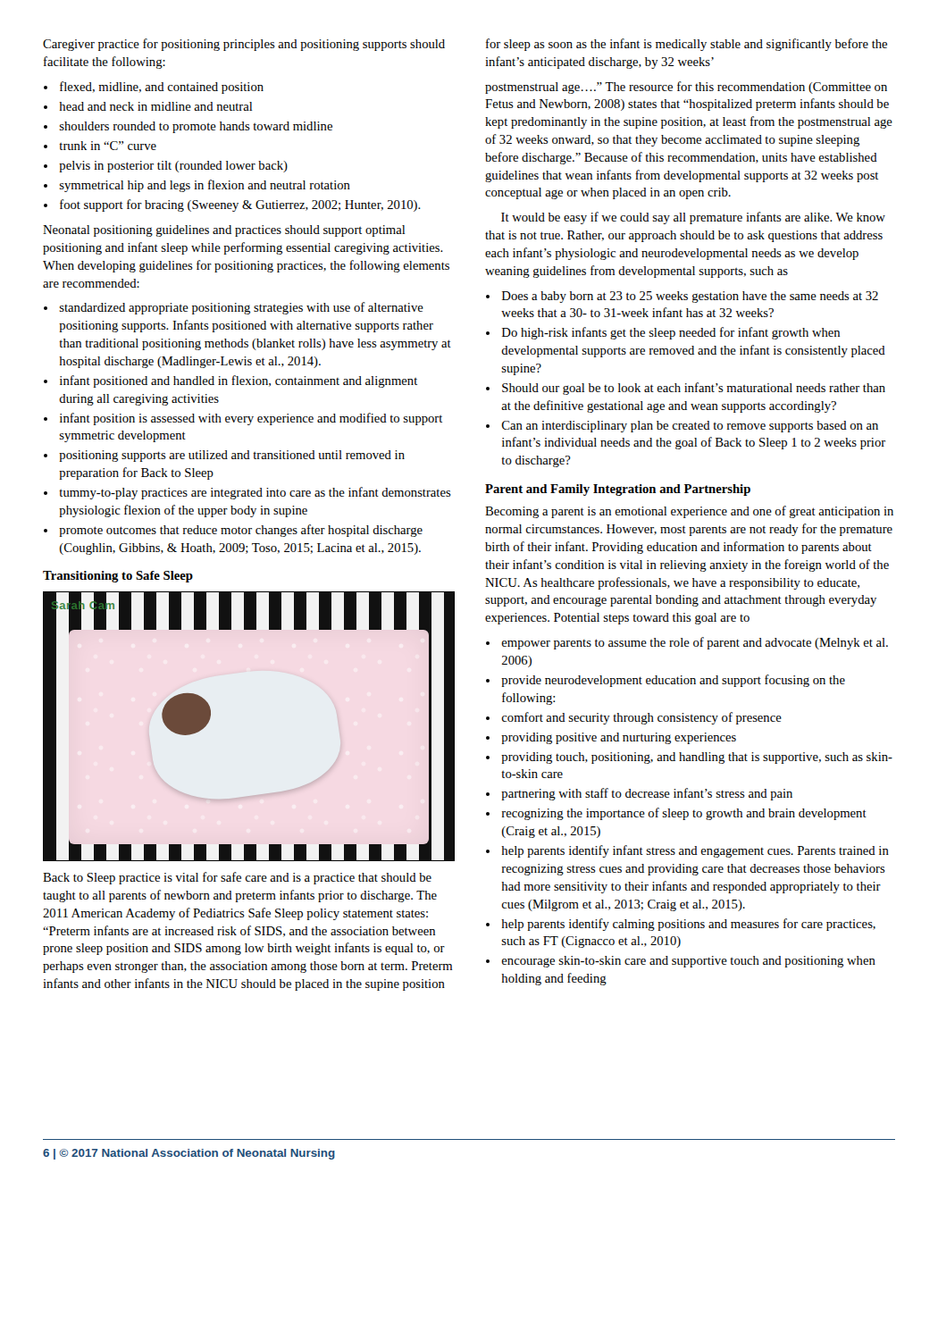Caregiver practice for positioning principles and positioning supports should facilitate the following:
flexed, midline, and contained position
head and neck in midline and neutral
shoulders rounded to promote hands toward midline
trunk in “C” curve
pelvis in posterior tilt (rounded lower back)
symmetrical hip and legs in flexion and neutral rotation
foot support for bracing (Sweeney & Gutierrez, 2002; Hunter, 2010).
Neonatal positioning guidelines and practices should support optimal positioning and infant sleep while performing essential caregiving activities. When developing guidelines for positioning practices, the following elements are recommended:
standardized appropriate positioning strategies with use of alternative positioning supports. Infants positioned with alternative supports rather than traditional positioning methods (blanket rolls) have less asymmetry at hospital discharge (Madlinger-Lewis et al., 2014).
infant positioned and handled in flexion, containment and alignment during all caregiving activities
infant position is assessed with every experience and modified to support symmetric development
positioning supports are utilized and transitioned until removed in preparation for Back to Sleep
tummy-to-play practices are integrated into care as the infant demonstrates physiologic flexion of the upper body in supine
promote outcomes that reduce motor changes after hospital discharge (Coughlin, Gibbins, & Hoath, 2009; Toso, 2015; Lacina et al., 2015).
Transitioning to Safe Sleep
Sarah Cam
Back to Sleep practice is vital for safe care and is a practice that should be taught to all parents of newborn and preterm infants prior to discharge. The 2011 American Academy of Pediatrics Safe Sleep policy statement states: “Preterm infants are at increased risk of SIDS, and the association between prone sleep position and SIDS among low birth weight infants is equal to, or perhaps even stronger than, the association among those born at term. Preterm infants and other infants in the NICU should be placed in the supine position for sleep as soon as the infant is medically stable and significantly before the infant’s anticipated discharge, by 32 weeks’
postmenstrual age….” The resource for this recommendation (Committee on Fetus and Newborn, 2008) states that “hospitalized preterm infants should be kept predominantly in the supine position, at least from the postmenstrual age of 32 weeks onward, so that they become acclimated to supine sleeping before discharge.” Because of this recommendation, units have established guidelines that wean infants from developmental supports at 32 weeks post conceptual age or when placed in an open crib.
It would be easy if we could say all premature infants are alike. We know that is not true. Rather, our approach should be to ask questions that address each infant’s physiologic and neurodevelopmental needs as we develop weaning guidelines from developmental supports, such as
Does a baby born at 23 to 25 weeks gestation have the same needs at 32 weeks that a 30- to 31-week infant has at 32 weeks?
Do high-risk infants get the sleep needed for infant growth when developmental supports are removed and the infant is consistently placed supine?
Should our goal be to look at each infant’s maturational needs rather than at the definitive gestational age and wean supports accordingly?
Can an interdisciplinary plan be created to remove supports based on an infant’s individual needs and the goal of Back to Sleep 1 to 2 weeks prior to discharge?
Parent and Family Integration and Partnership
Becoming a parent is an emotional experience and one of great anticipation in normal circumstances. However, most parents are not ready for the premature birth of their infant. Providing education and information to parents about their infant’s condition is vital in relieving anxiety in the foreign world of the NICU. As healthcare professionals, we have a responsibility to educate, support, and encourage parental bonding and attachment through everyday experiences. Potential steps toward this goal are to
empower parents to assume the role of parent and advocate (Melnyk et al. 2006)
provide neurodevelopment education and support focusing on the following:
comfort and security through consistency of presence
providing positive and nurturing experiences
providing touch, positioning, and handling that is supportive, such as skin-to-skin care
partnering with staff to decrease infant’s stress and pain
recognizing the importance of sleep to growth and brain development (Craig et al., 2015)
help parents identify infant stress and engagement cues. Parents trained in recognizing stress cues and providing care that decreases those behaviors had more sensitivity to their infants and responded appropriately to their cues (Milgrom et al., 2013; Craig et al., 2015).
help parents identify calming positions and measures for care practices, such as FT (Cignacco et al., 2010)
encourage skin-to-skin care and supportive touch and positioning when holding and feeding
6 | © 2017 National Association of Neonatal Nursing